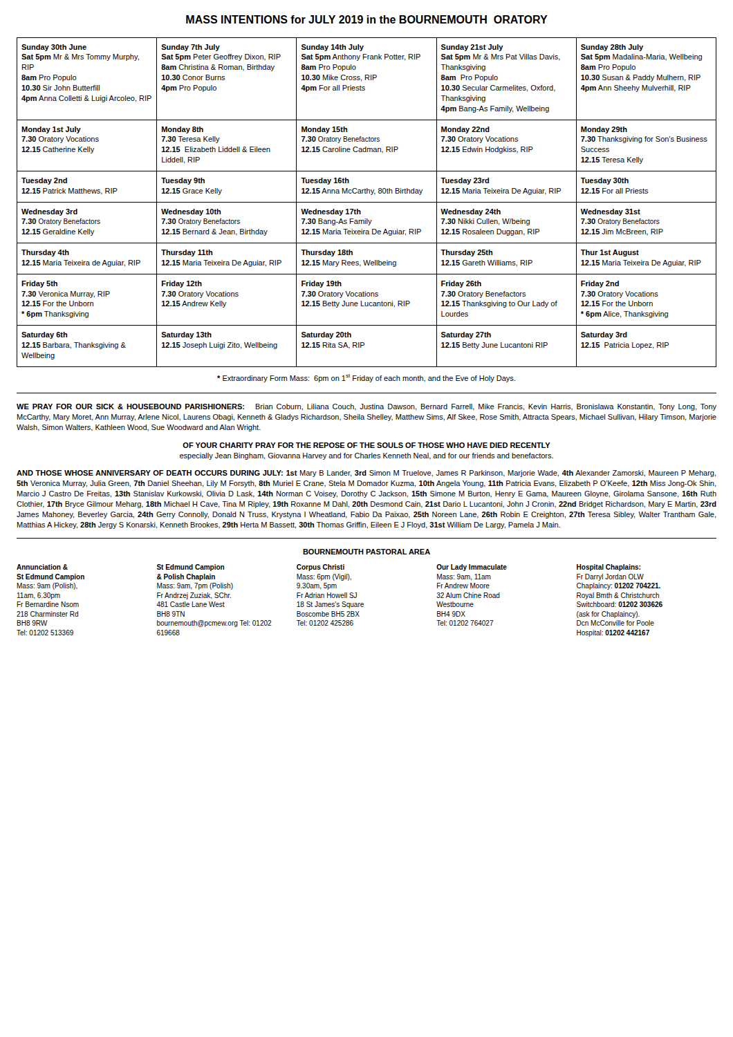MASS INTENTIONS for JULY 2019 in the BOURNEMOUTH ORATORY
| Sunday 30th June Sat 5pm Mr & Mrs Tommy Murphy, RIP 8am Pro Populo 10.30 Sir John Butterfill 4pm Anna Colletti & Luigi Arcoleo, RIP | Sunday 7th July Sat 5pm Peter Geoffrey Dixon, RIP 8am Christina & Roman, Birthday 10.30 Conor Burns 4pm Pro Populo | Sunday 14th July Sat 5pm Anthony Frank Potter, RIP 8am Pro Populo 10.30 Mike Cross, RIP 4pm For all Priests | Sunday 21st July Sat 5pm Mr & Mrs Pat Villas Davis, Thanksgiving 8am Pro Populo 10.30 Secular Carmelites, Oxford, Thanksgiving 4pm Bang-As Family, Wellbeing | Sunday 28th July Sat 5pm Madalina-Maria, Wellbeing 8am Pro Populo 10.30 Susan & Paddy Mulhern, RIP 4pm Ann Sheehy Mulverhill, RIP |
| Monday 1st July 7.30 Oratory Vocations 12.15 Catherine Kelly | Monday 8th 7.30 Teresa Kelly 12.15 Elizabeth Liddell & Eileen Liddell, RIP | Monday 15th 7.30 Oratory Benefactors 12.15 Caroline Cadman, RIP | Monday 22nd 7.30 Oratory Vocations 12.15 Edwin Hodgkiss, RIP | Monday 29th 7.30 Thanksgiving for Son's Business Success 12.15 Teresa Kelly |
| Tuesday 2nd 12.15 Patrick Matthews, RIP | Tuesday 9th 12.15 Grace Kelly | Tuesday 16th 12.15 Anna McCarthy, 80th Birthday | Tuesday 23rd 12.15 Maria Teixeira De Aguiar, RIP | Tuesday 30th 12.15 For all Priests |
| Wednesday 3rd 7.30 Oratory Benefactors 12.15 Geraldine Kelly | Wednesday 10th 7.30 Oratory Benefactors 12.15 Bernard & Jean, Birthday | Wednesday 17th 7.30 Bang-As Family 12.15 Maria Teixeira De Aguiar, RIP | Wednesday 24th 7.30 Nikki Cullen, W/being 12.15 Rosaleen Duggan, RIP | Wednesday 31st 7.30 Oratory Benefactors 12.15 Jim McBreen, RIP |
| Thursday 4th 12.15 Maria Teixeira de Aguiar, RIP | Thursday 11th 12.15 Maria Teixeira De Aguiar, RIP | Thursday 18th 12.15 Mary Rees, Wellbeing | Thursday 25th 12.15 Gareth Williams, RIP | Thur 1st August 12.15 Maria Teixeira De Aguiar, RIP |
| Friday 5th 7.30 Veronica Murray, RIP 12.15 For the Unborn * 6pm Thanksgiving | Friday 12th 7.30 Oratory Vocations 12.15 Andrew Kelly | Friday 19th 7.30 Oratory Vocations 12.15 Betty June Lucantoni, RIP | Friday 26th 7.30 Oratory Benefactors 12.15 Thanksgiving to Our Lady of Lourdes | Friday 2nd 7.30 Oratory Vocations 12.15 For the Unborn * 6pm Alice, Thanksgiving |
| Saturday 6th 12.15 Barbara, Thanksgiving & Wellbeing | Saturday 13th 12.15 Joseph Luigi Zito, Wellbeing | Saturday 20th 12.15 Rita SA, RIP | Saturday 27th 12.15 Betty June Lucantoni RIP | Saturday 3rd 12.15 Patricia Lopez, RIP |
* Extraordinary Form Mass: 6pm on 1st Friday of each month, and the Eve of Holy Days.
WE PRAY FOR OUR SICK & HOUSEBOUND PARISHIONERS: Brian Coburn, Liliana Couch, Justina Dawson, Bernard Farrell, Mike Francis, Kevin Harris, Bronislawa Konstantin, Tony Long, Tony McCarthy, Mary Moret, Ann Murray, Arlene Nicol, Laurens Obagi, Kenneth & Gladys Richardson, Sheila Shelley, Matthew Sims, Alf Skee, Rose Smith, Attracta Spears, Michael Sullivan, Hilary Timson, Marjorie Walsh, Simon Walters, Kathleen Wood, Sue Woodward and Alan Wright.
OF YOUR CHARITY PRAY FOR THE REPOSE OF THE SOULS OF THOSE WHO HAVE DIED RECENTLY
especially Jean Bingham, Giovanna Harvey and for Charles Kenneth Neal, and for our friends and benefactors.
AND THOSE WHOSE ANNIVERSARY OF DEATH OCCURS DURING JULY: 1st Mary B Lander, 3rd Simon M Truelove, James R Parkinson, Marjorie Wade, 4th Alexander Zamorski, Maureen P Meharg, 5th Veronica Murray, Julia Green, 7th Daniel Sheehan, Lily M Forsyth, 8th Muriel E Crane, Stela M Domador Kuzma, 10th Angela Young, 11th Patricia Evans, Elizabeth P O'Keefe, 12th Miss Jong-Ok Shin, Marcio J Castro De Freitas, 13th Stanislav Kurkowski, Olivia D Lask, 14th Norman C Voisey, Dorothy C Jackson, 15th Simone M Burton, Henry E Gama, Maureen Gloyne, Girolama Sansone, 16th Ruth Clothier, 17th Bryce Gilmour Meharg, 18th Michael H Cave, Tina M Ripley, 19th Roxanne M Dahl, 20th Desmond Cain, 21st Dario L Lucantoni, John J Cronin, 22nd Bridget Richardson, Mary E Martin, 23rd James Mahoney, Beverley Garcia, 24th Gerry Connolly, Donald N Truss, Krystyna I Wheatland, Fabio Da Paixao, 25th Noreen Lane, 26th Robin E Creighton, 27th Teresa Sibley, Walter Trantham Gale, Matthias A Hickey, 28th Jergy S Konarski, Kenneth Brookes, 29th Herta M Bassett, 30th Thomas Griffin, Eileen E J Floyd, 31st William De Largy, Pamela J Main.
BOURNEMOUTH PASTORAL AREA
| Annunciation & St Edmund Campion Mass: 9am (Polish), 11am, 6.30pm Fr Bernardine Nsom 218 Charminster Rd BH8 9RW Tel: 01202 513369 | St Edmund Campion & Polish Chaplain Mass: 9am, 7pm (Polish) Fr Andrzej Zuziak, SChr. 481 Castle Lane West BH8 9TN bournemouth@pcmew.org Tel: 01202 619668 | Corpus Christi Mass: 6pm (Vigil), 9.30am, 5pm Fr Adrian Howell SJ 18 St James's Square Boscombe BH5 2BX Tel: 01202 425286 | Our Lady Immaculate Mass: 9am, 11am Fr Andrew Moore 32 Alum Chine Road Westbourne BH4 9DX Tel: 01202 764027 | Hospital Chaplains: Fr Darryl Jordan OLW Chaplaincy: 01202 704221. Royal Bmth & Christchurch Switchboard: 01202 303626 (ask for Chaplaincy). Dcn McConville for Poole Hospital: 01202 442167 |